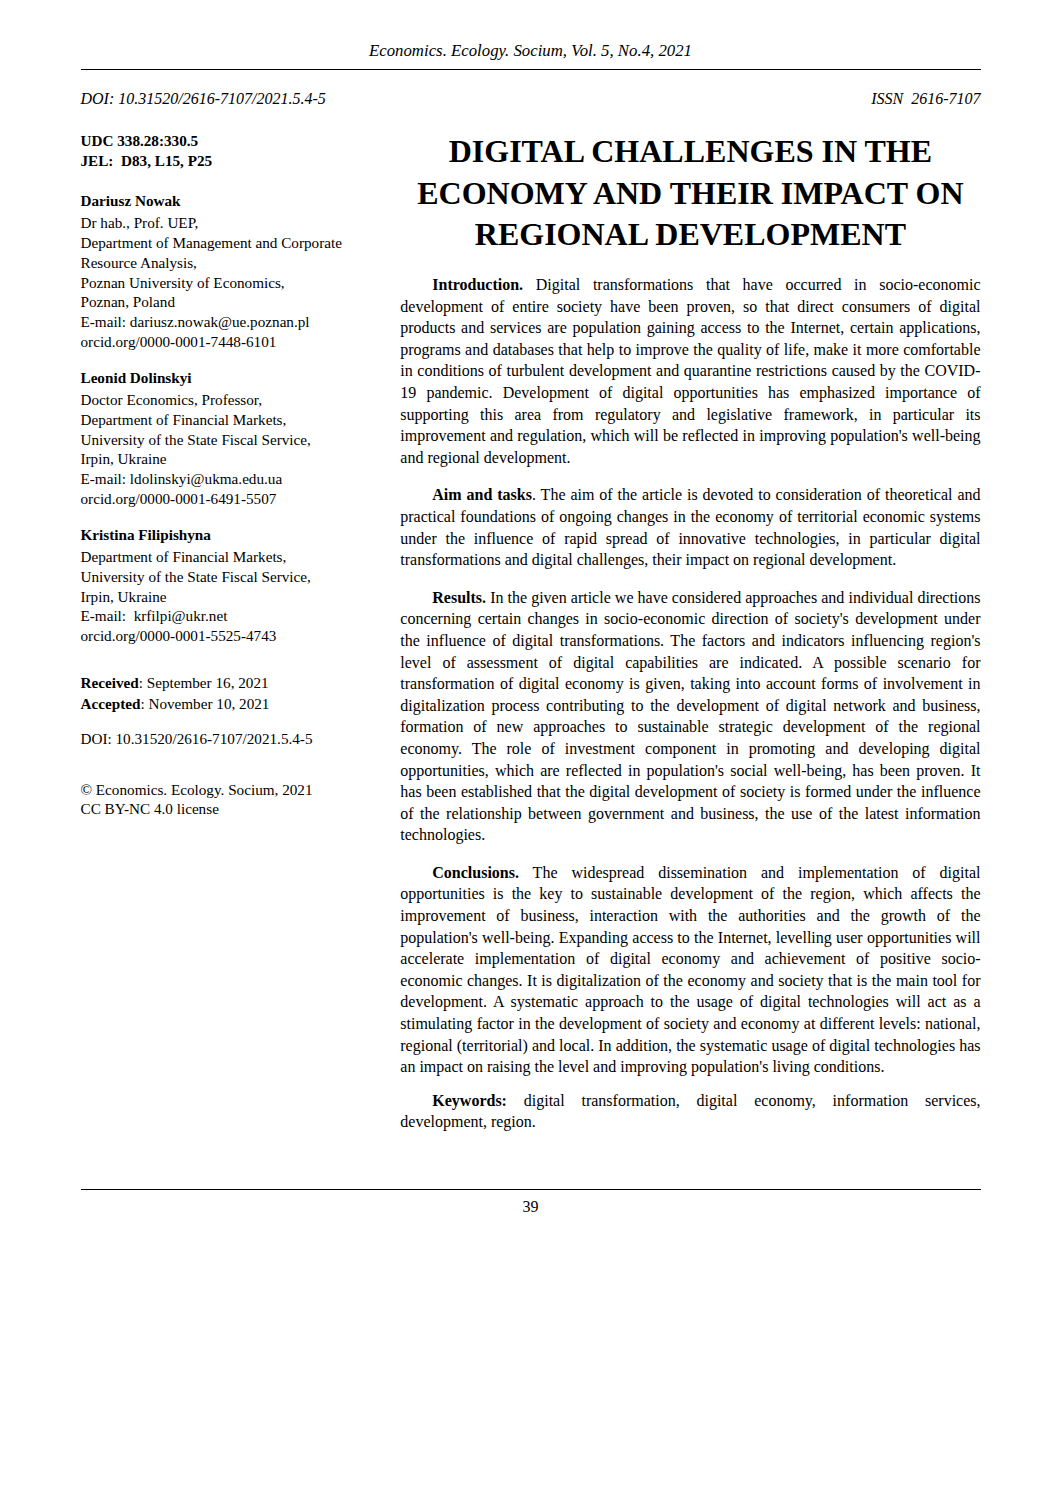Economics. Ecology. Socium, Vol. 5, No.4, 2021
DOI: 10.31520/2616-7107/2021.5.4-5 ISSN 2616-7107
UDC 338.28:330.5
JEL: D83, L15, P25
Dariusz Nowak
Dr hab., Prof. UEP, Department of Management and Corporate Resource Analysis, Poznan University of Economics, Poznan, Poland E-mail: dariusz.nowak@ue.poznan.pl orcid.org/0000-0001-7448-6101
Leonid Dolinskyi
Doctor Economics, Professor, Department of Financial Markets, University of the State Fiscal Service, Irpin, Ukraine E-mail: ldolinskyi@ukma.edu.ua orcid.org/0000-0001-6491-5507
Kristina Filipishyna
Department of Financial Markets, University of the State Fiscal Service, Irpin, Ukraine E-mail: krfilpi@ukr.net orcid.org/0000-0001-5525-4743
Received: September 16, 2021
Accepted: November 10, 2021
DOI: 10.31520/2616-7107/2021.5.4-5
© Economics. Ecology. Socium, 2021
CC BY-NC 4.0 license
Digital Challenges in the Economy and Their Impact on Regional Development
Introduction. Digital transformations that have occurred in socio-economic development of entire society have been proven, so that direct consumers of digital products and services are population gaining access to the Internet, certain applications, programs and databases that help to improve the quality of life, make it more comfortable in conditions of turbulent development and quarantine restrictions caused by the COVID-19 pandemic. Development of digital opportunities has emphasized importance of supporting this area from regulatory and legislative framework, in particular its improvement and regulation, which will be reflected in improving population's well-being and regional development.
Aim and tasks. The aim of the article is devoted to consideration of theoretical and practical foundations of ongoing changes in the economy of territorial economic systems under the influence of rapid spread of innovative technologies, in particular digital transformations and digital challenges, their impact on regional development.
Results. In the given article we have considered approaches and individual directions concerning certain changes in socio-economic direction of society's development under the influence of digital transformations. The factors and indicators influencing region's level of assessment of digital capabilities are indicated. A possible scenario for transformation of digital economy is given, taking into account forms of involvement in digitalization process contributing to the development of digital network and business, formation of new approaches to sustainable strategic development of the regional economy. The role of investment component in promoting and developing digital opportunities, which are reflected in population's social well-being, has been proven. It has been established that the digital development of society is formed under the influence of the relationship between government and business, the use of the latest information technologies.
Conclusions. The widespread dissemination and implementation of digital opportunities is the key to sustainable development of the region, which affects the improvement of business, interaction with the authorities and the growth of the population's well-being. Expanding access to the Internet, levelling user opportunities will accelerate implementation of digital economy and achievement of positive socio-economic changes. It is digitalization of the economy and society that is the main tool for development. A systematic approach to the usage of digital technologies will act as a stimulating factor in the development of society and economy at different levels: national, regional (territorial) and local. In addition, the systematic usage of digital technologies has an impact on raising the level and improving population's living conditions.
Keywords: digital transformation, digital economy, information services, development, region.
39